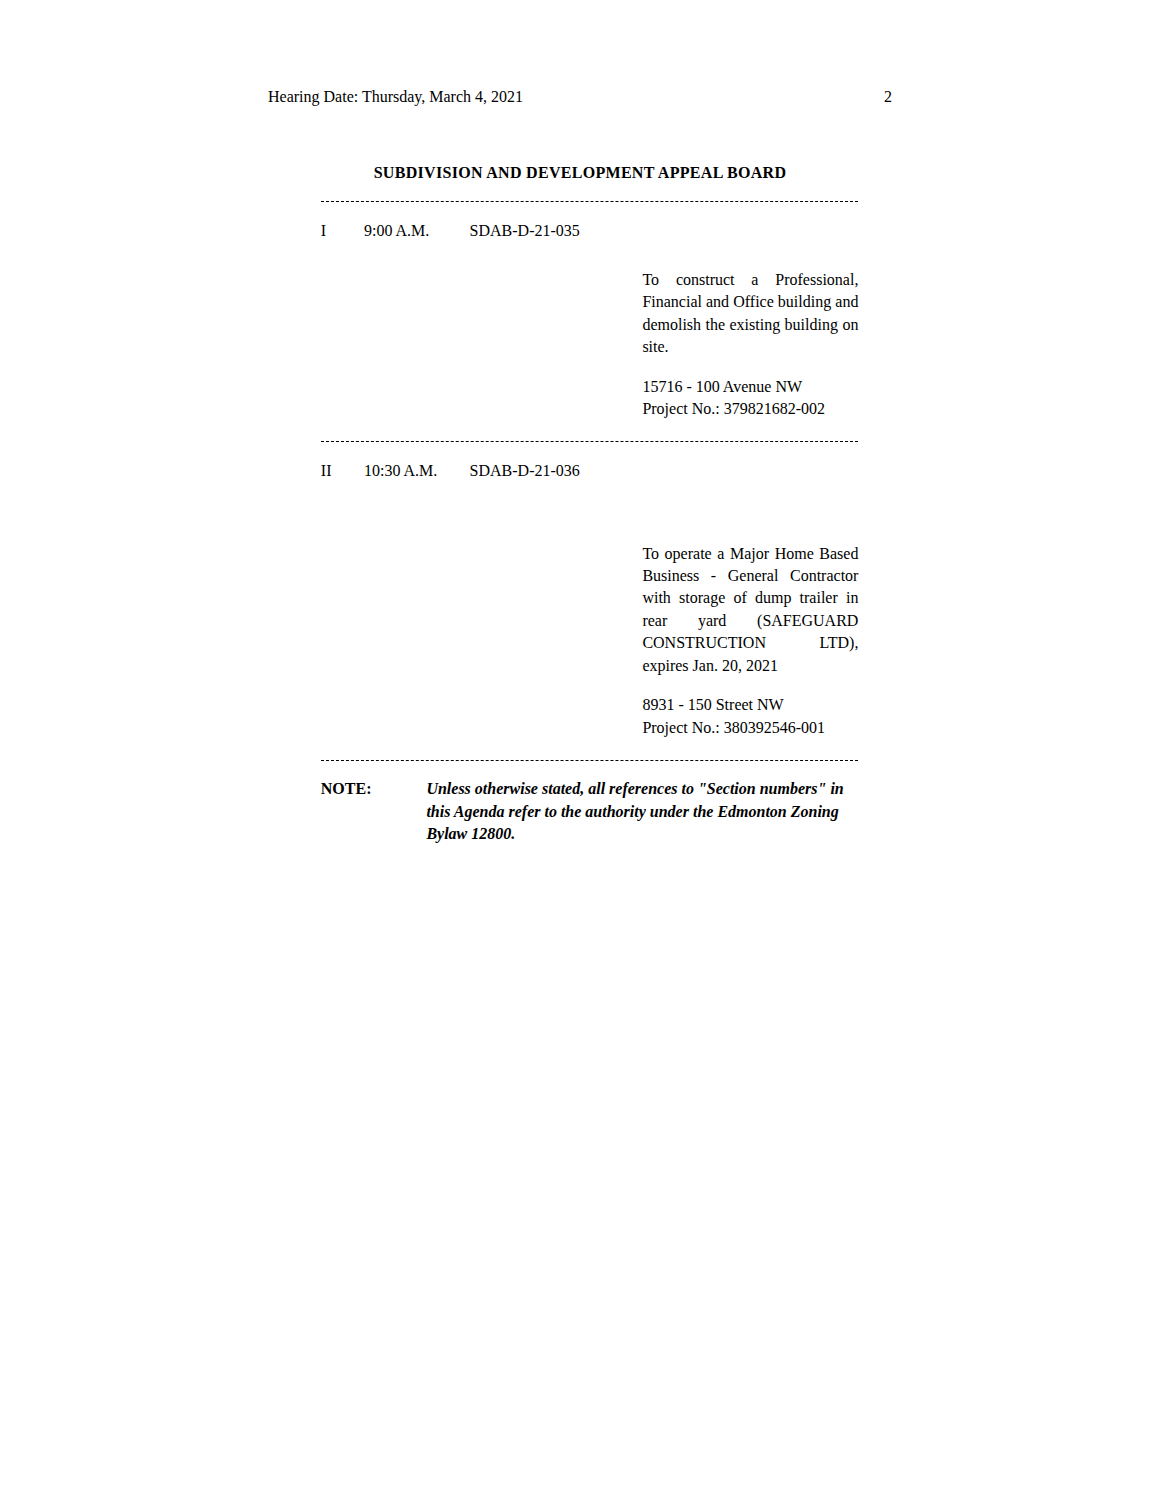Hearing Date: Thursday, March 4, 2021
2
SUBDIVISION AND DEVELOPMENT APPEAL BOARD
I
9:00 A.M.
SDAB-D-21-035
To construct a Professional, Financial and Office building and demolish the existing building on site.
15716 - 100 Avenue NW Project No.: 379821682-002
II
10:30 A.M.
SDAB-D-21-036
To operate a Major Home Based Business - General Contractor with storage of dump trailer in rear yard (SAFEGUARD CONSTRUCTION LTD), expires Jan. 20, 2021
8931 - 150 Street NW Project No.: 380392546-001
NOTE:
Unless otherwise stated, all references to "Section numbers" in this Agenda refer to the authority under the Edmonton Zoning Bylaw 12800.